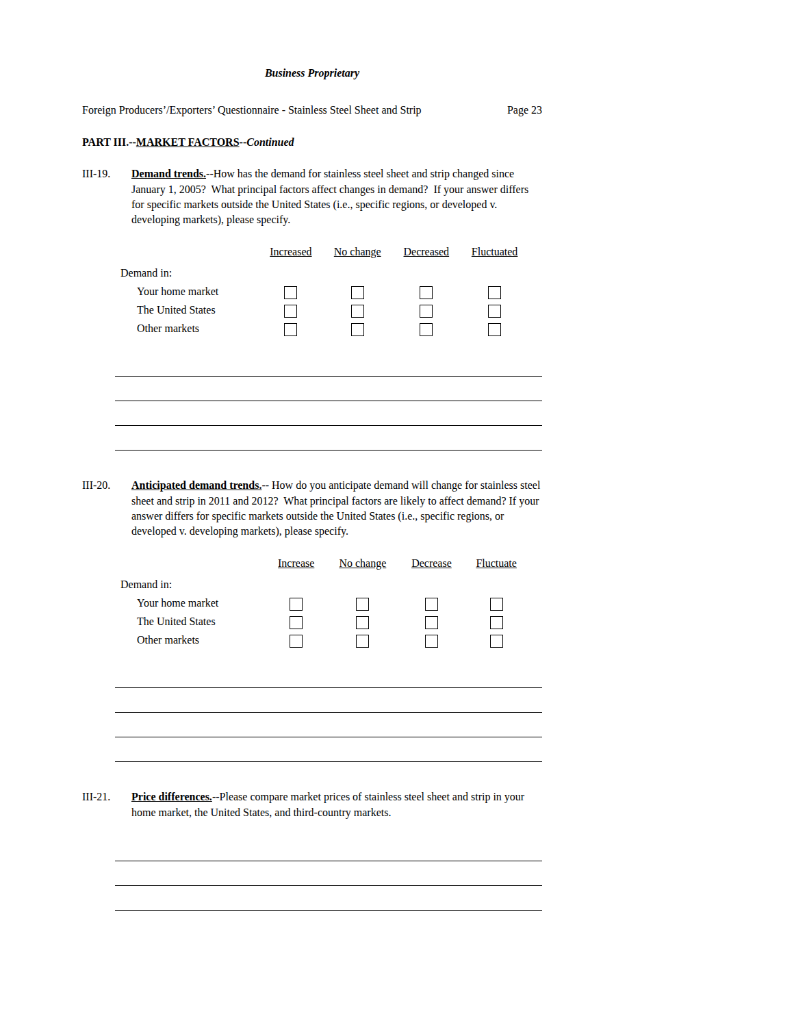Business Proprietary
Foreign Producers’/Exporters’ Questionnaire - Stainless Steel Sheet and Strip
Page 23
PART III.--MARKET FACTORS--Continued
III-19.
Demand trends.--How has the demand for stainless steel sheet and strip changed since January 1, 2005? What principal factors affect changes in demand? If your answer differs for specific markets outside the United States (i.e., specific regions, or developed v. developing markets), please specify.
| | Increased | No change | Decreased | Fluctuated |
| --- | --- | --- | --- | --- |
| Demand in: | | | | |
| Your home market | | | | |
| The United States | | | | |
| Other markets | | | | |
III-20.
Anticipated demand trends.-- How do you anticipate demand will change for stainless steel sheet and strip in 2011 and 2012? What principal factors are likely to affect demand? If your answer differs for specific markets outside the United States (i.e., specific regions, or developed v. developing markets), please specify.
| | Increase | No change | Decrease | Fluctuate |
| --- | --- | --- | --- | --- |
| Demand in: | | | | |
| Your home market | | | | |
| The United States | | | | |
| Other markets | | | | |
III-21.
Price differences.--Please compare market prices of stainless steel sheet and strip in your home market, the United States, and third-country markets.